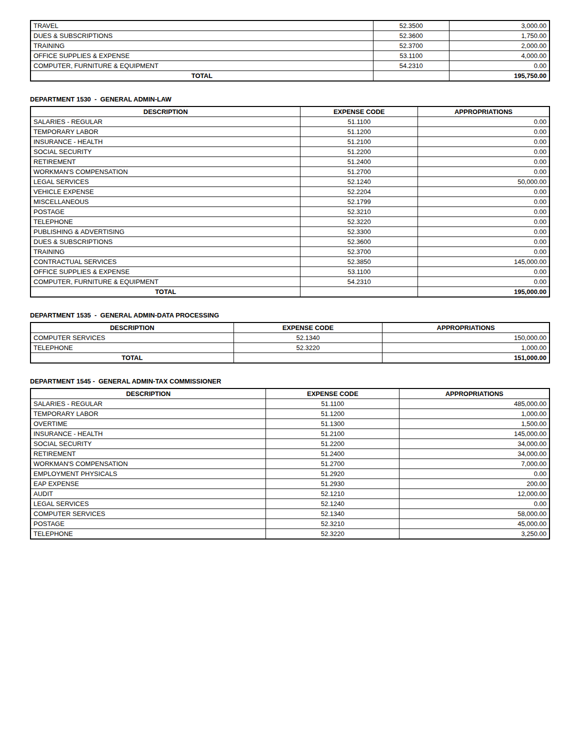| TRAVEL | 52.3500 | 3,000.00 |
| DUES & SUBSCRIPTIONS | 52.3600 | 1,750.00 |
| TRAINING | 52.3700 | 2,000.00 |
| OFFICE SUPPLIES & EXPENSE | 53.1100 | 4,000.00 |
| COMPUTER, FURNITURE & EQUIPMENT | 54.2310 | 0.00 |
| TOTAL | | 195,750.00 |
DEPARTMENT 1530 - GENERAL ADMIN-LAW
| DESCRIPTION | EXPENSE CODE | APPROPRIATIONS |
| --- | --- | --- |
| SALARIES - REGULAR | 51.1100 | 0.00 |
| TEMPORARY LABOR | 51.1200 | 0.00 |
| INSURANCE - HEALTH | 51.2100 | 0.00 |
| SOCIAL SECURITY | 51.2200 | 0.00 |
| RETIREMENT | 51.2400 | 0.00 |
| WORKMAN'S COMPENSATION | 51.2700 | 0.00 |
| LEGAL SERVICES | 52.1240 | 50,000.00 |
| VEHICLE EXPENSE | 52.2204 | 0.00 |
| MISCELLANEOUS | 52.1799 | 0.00 |
| POSTAGE | 52.3210 | 0.00 |
| TELEPHONE | 52.3220 | 0.00 |
| PUBLISHING & ADVERTISING | 52.3300 | 0.00 |
| DUES & SUBSCRIPTIONS | 52.3600 | 0.00 |
| TRAINING | 52.3700 | 0.00 |
| CONTRACTUAL SERVICES | 52.3850 | 145,000.00 |
| OFFICE SUPPLIES & EXPENSE | 53.1100 | 0.00 |
| COMPUTER, FURNITURE & EQUIPMENT | 54.2310 | 0.00 |
| TOTAL | | 195,000.00 |
DEPARTMENT 1535 - GENERAL ADMIN-DATA PROCESSING
| DESCRIPTION | EXPENSE CODE | APPROPRIATIONS |
| --- | --- | --- |
| COMPUTER SERVICES | 52.1340 | 150,000.00 |
| TELEPHONE | 52.3220 | 1,000.00 |
| TOTAL | | 151,000.00 |
DEPARTMENT 1545 - GENERAL ADMIN-TAX COMMISSIONER
| DESCRIPTION | EXPENSE CODE | APPROPRIATIONS |
| --- | --- | --- |
| SALARIES - REGULAR | 51.1100 | 485,000.00 |
| TEMPORARY LABOR | 51.1200 | 1,000.00 |
| OVERTIME | 51.1300 | 1,500.00 |
| INSURANCE - HEALTH | 51.2100 | 145,000.00 |
| SOCIAL SECURITY | 51.2200 | 34,000.00 |
| RETIREMENT | 51.2400 | 34,000.00 |
| WORKMAN'S COMPENSATION | 51.2700 | 7,000.00 |
| EMPLOYMENT PHYSICALS | 51.2920 | 0.00 |
| EAP EXPENSE | 51.2930 | 200.00 |
| AUDIT | 52.1210 | 12,000.00 |
| LEGAL SERVICES | 52.1240 | 0.00 |
| COMPUTER SERVICES | 52.1340 | 58,000.00 |
| POSTAGE | 52.3210 | 45,000.00 |
| TELEPHONE | 52.3220 | 3,250.00 |